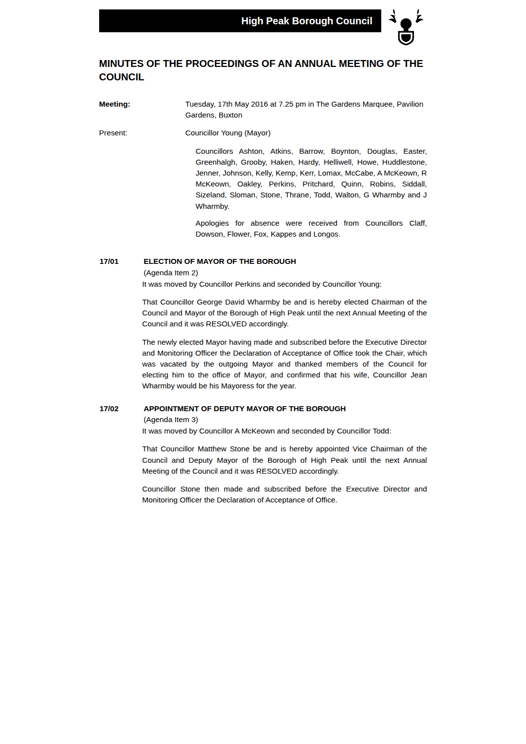High Peak Borough Council
MINUTES OF THE PROCEEDINGS OF AN ANNUAL MEETING OF THE COUNCIL
| Meeting: | Tuesday, 17th May 2016 at 7.25 pm in The Gardens Marquee, Pavilion Gardens, Buxton |
| Present: | Councillor Young (Mayor) |
| | Councillors Ashton, Atkins, Barrow, Boynton, Douglas, Easter, Greenhalgh, Grooby, Haken, Hardy, Helliwell, Howe, Huddlestone, Jenner, Johnson, Kelly, Kemp, Kerr, Lomax, McCabe, A McKeown, R McKeown, Oakley, Perkins, Pritchard, Quinn, Robins, Siddall, Sizeland, Sloman, Stone, Thrane, Todd, Walton, G Wharmby and J Wharmby. Apologies for absence were received from Councillors Claff, Dowson, Flower, Fox, Kappes and Longos. |
| 17/01 | ELECTION OF MAYOR OF THE BOROUGH (Agenda Item 2) |
It was moved by Councillor Perkins and seconded by Councillor Young:
That Councillor George David Wharmby be and is hereby elected Chairman of the Council and Mayor of the Borough of High Peak until the next Annual Meeting of the Council and it was RESOLVED accordingly.
The newly elected Mayor having made and subscribed before the Executive Director and Monitoring Officer the Declaration of Acceptance of Office took the Chair, which was vacated by the outgoing Mayor and thanked members of the Council for electing him to the office of Mayor, and confirmed that his wife, Councillor Jean Wharmby would be his Mayoress for the year.
| 17/02 | APPOINTMENT OF DEPUTY MAYOR OF THE BOROUGH (Agenda Item 3) |
It was moved by Councillor A McKeown and seconded by Councillor Todd:
That Councillor Matthew Stone be and is hereby appointed Vice Chairman of the Council and Deputy Mayor of the Borough of High Peak until the next Annual Meeting of the Council and it was RESOLVED accordingly.
Councillor Stone then made and subscribed before the Executive Director and Monitoring Officer the Declaration of Acceptance of Office.